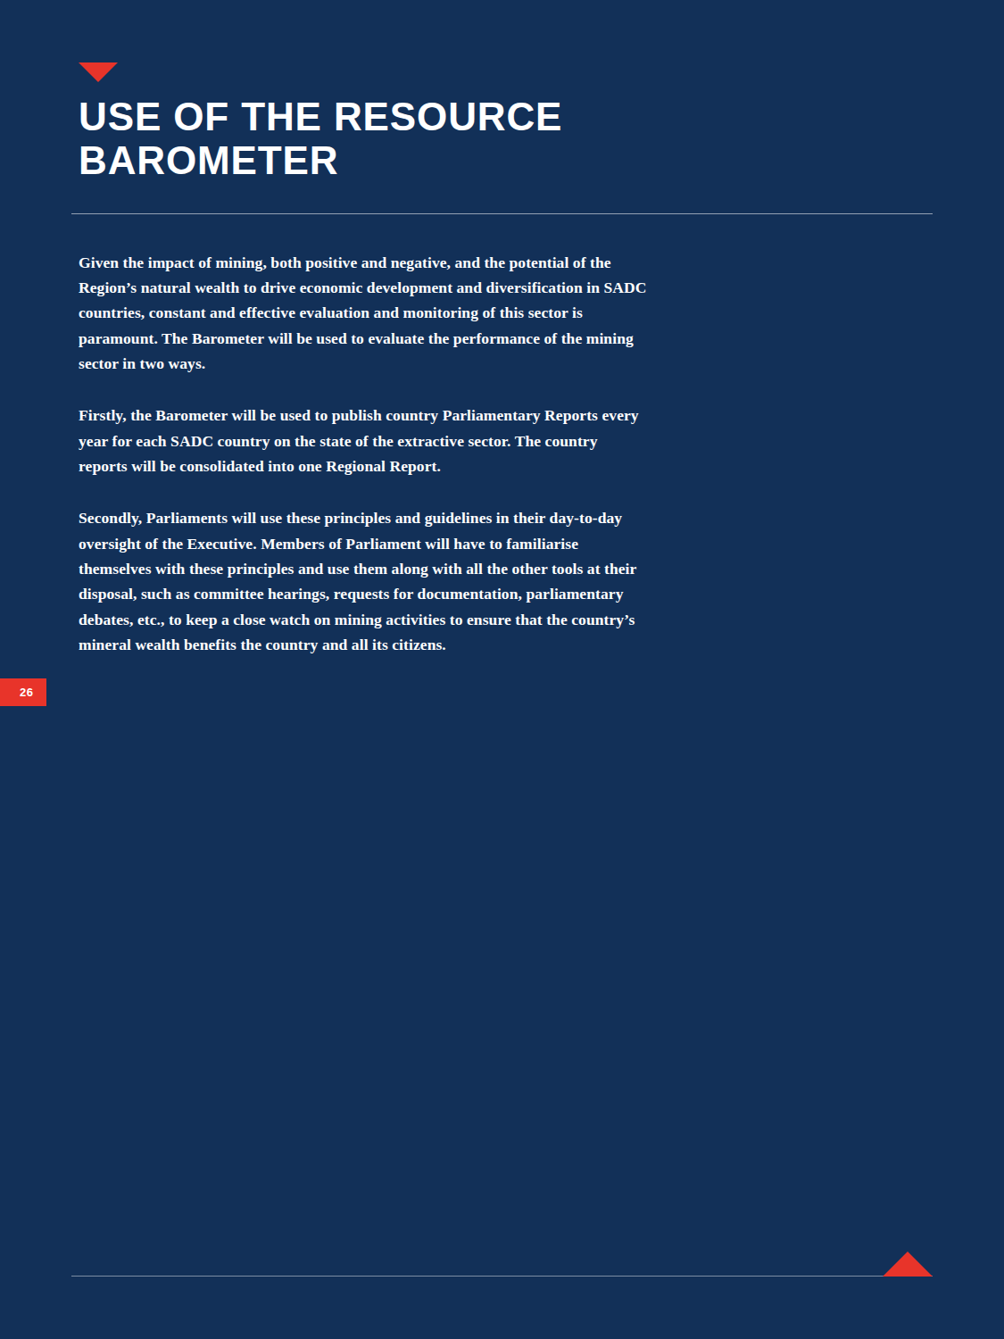Use of the Resource
Barometer
Given the impact of mining, both positive and negative, and the potential of the Region’s natural wealth to drive economic development and diversification in SADC countries, constant and effective evaluation and monitoring of this sector is paramount. The Barometer will be used to evaluate the performance of the mining sector in two ways.
Firstly, the Barometer will be used to publish country Parliamentary Reports every year for each SADC country on the state of the extractive sector. The country reports will be consolidated into one Regional Report.
Secondly, Parliaments will use these principles and guidelines in their day-to-day oversight of the Executive. Members of Parliament will have to familiarise themselves with these principles and use them along with all the other tools at their disposal, such as committee hearings, requests for documentation, parliamentary debates, etc., to keep a close watch on mining activities to ensure that the country’s mineral wealth benefits the country and all its citizens.
26